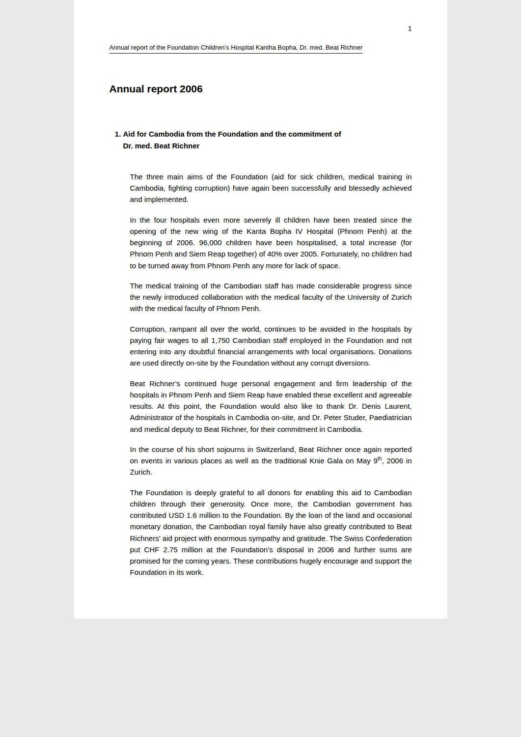1
Annual report of the Foundation Children’s Hospital Kantha Bopha, Dr. med. Beat Richner
Annual report 2006
Aid for Cambodia from the Foundation and the commitment of
Dr. med. Beat Richner
The three main aims of the Foundation (aid for sick children, medical training in Cambodia, fighting corruption) have again been successfully and blessedly achieved and implemented.
In the four hospitals even more severely ill children have been treated since the opening of the new wing of the Kanta Bopha IV Hospital (Phnom Penh) at the beginning of 2006. 96,000 children have been hospitalised, a total increase (for Phnom Penh and Siem Reap together) of 40% over 2005. Fortunately, no children had to be turned away from Phnom Penh any more for lack of space.
The medical training of the Cambodian staff has made considerable progress since the newly introduced collaboration with the medical faculty of the University of Zurich with the medical faculty of Phnom Penh.
Corruption, rampant all over the world, continues to be avoided in the hospitals by paying fair wages to all 1,750 Cambodian staff employed in the Foundation and not entering into any doubtful financial arrangements with local organisations. Donations are used directly on-site by the Foundation without any corrupt diversions.
Beat Richner’s continued huge personal engagement and firm leadership of the hospitals in Phnom Penh and Siem Reap have enabled these excellent and agreeable results. At this point, the Foundation would also like to thank Dr. Denis Laurent, Administrator of the hospitals in Cambodia on-site, and Dr. Peter Studer, Paediatrician and medical deputy to Beat Richner, for their commitment in Cambodia.
In the course of his short sojourns in Switzerland, Beat Richner once again reported on events in various places as well as the traditional Knie Gala on May 9th, 2006 in Zurich.
The Foundation is deeply grateful to all donors for enabling this aid to Cambodian children through their generosity. Once more, the Cambodian government has contributed USD 1.6 million to the Foundation. By the loan of the land and occasional monetary donation, the Cambodian royal family have also greatly contributed to Beat Richners' aid project with enormous sympathy and gratitude. The Swiss Confederation put CHF 2.75 million at the Foundation’s disposal in 2006 and further sums are promised for the coming years. These contributions hugely encourage and support the Foundation in its work.